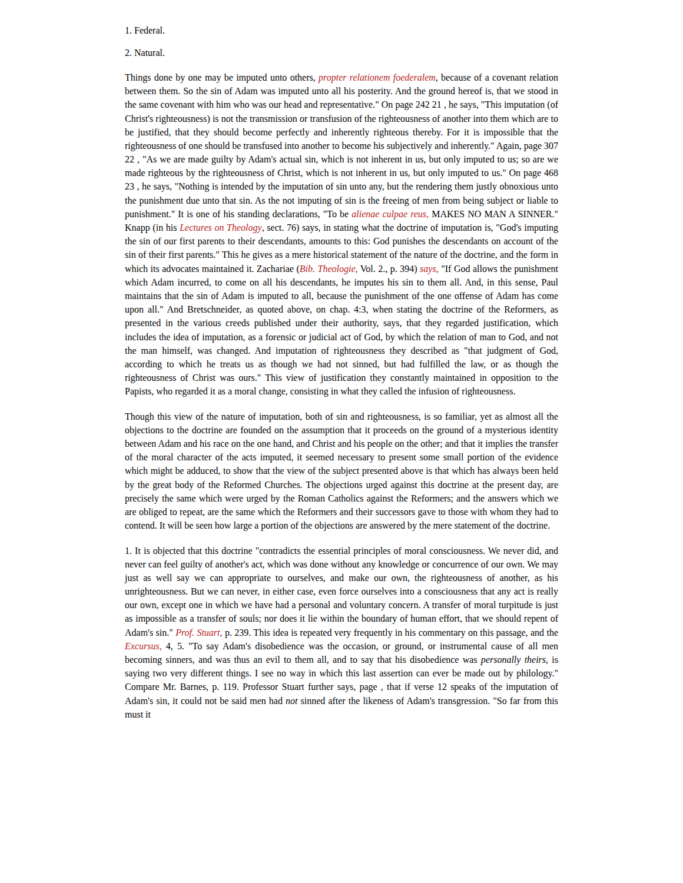1. Federal.
2. Natural.
Things done by one may be imputed unto others, propter relationem foederalem, because of a covenant relation between them. So the sin of Adam was imputed unto all his posterity. And the ground hereof is, that we stood in the same covenant with him who was our head and representative." On page 242 21 , he says, "This imputation (of Christ's righteousness) is not the transmission or transfusion of the righteousness of another into them which are to be justified, that they should become perfectly and inherently righteous thereby. For it is impossible that the righteousness of one should be transfused into another to become his subjectively and inherently." Again, page 307 22 , "As we are made guilty by Adam's actual sin, which is not inherent in us, but only imputed to us; so are we made righteous by the righteousness of Christ, which is not inherent in us, but only imputed to us." On page 468 23 , he says, "Nothing is intended by the imputation of sin unto any, but the rendering them justly obnoxious unto the punishment due unto that sin. As the not imputing of sin is the freeing of men from being subject or liable to punishment." It is one of his standing declarations, "To be alienae culpae reus, MAKES NO MAN A SINNER." Knapp (in his Lectures on Theology, sect. 76) says, in stating what the doctrine of imputation is, "God's imputing the sin of our first parents to their descendants, amounts to this: God punishes the descendants on account of the sin of their first parents." This he gives as a mere historical statement of the nature of the doctrine, and the form in which its advocates maintained it. Zachariae (Bib. Theologie, Vol. 2., p. 394) says, "If God allows the punishment which Adam incurred, to come on all his descendants, he imputes his sin to them all. And, in this sense, Paul maintains that the sin of Adam is imputed to all, because the punishment of the one offense of Adam has come upon all." And Bretschneider, as quoted above, on chap. 4:3, when stating the doctrine of the Reformers, as presented in the various creeds published under their authority, says, that they regarded justification, which includes the idea of imputation, as a forensic or judicial act of God, by which the relation of man to God, and not the man himself, was changed. And imputation of righteousness they described as "that judgment of God, according to which he treats us as though we had not sinned, but had fulfilled the law, or as though the righteousness of Christ was ours." This view of justification they constantly maintained in opposition to the Papists, who regarded it as a moral change, consisting in what they called the infusion of righteousness.
Though this view of the nature of imputation, both of sin and righteousness, is so familiar, yet as almost all the objections to the doctrine are founded on the assumption that it proceeds on the ground of a mysterious identity between Adam and his race on the one hand, and Christ and his people on the other; and that it implies the transfer of the moral character of the acts imputed, it seemed necessary to present some small portion of the evidence which might be adduced, to show that the view of the subject presented above is that which has always been held by the great body of the Reformed Churches. The objections urged against this doctrine at the present day, are precisely the same which were urged by the Roman Catholics against the Reformers; and the answers which we are obliged to repeat, are the same which the Reformers and their successors gave to those with whom they had to contend. It will be seen how large a portion of the objections are answered by the mere statement of the doctrine.
1. It is objected that this doctrine "contradicts the essential principles of moral consciousness. We never did, and never can feel guilty of another's act, which was done without any knowledge or concurrence of our own. We may just as well say we can appropriate to ourselves, and make our own, the righteousness of another, as his unrighteousness. But we can never, in either case, even force ourselves into a consciousness that any act is really our own, except one in which we have had a personal and voluntary concern. A transfer of moral turpitude is just as impossible as a transfer of souls; nor does it lie within the boundary of human effort, that we should repent of Adam's sin." Prof. Stuart, p. 239. This idea is repeated very frequently in his commentary on this passage, and the Excursus, 4, 5. "To say Adam's disobedience was the occasion, or ground, or instrumental cause of all men becoming sinners, and was thus an evil to them all, and to say that his disobedience was personally theirs, is saying two very different things. I see no way in which this last assertion can ever be made out by philology." Compare Mr. Barnes, p. 119. Professor Stuart further says, page , that if verse 12 speaks of the imputation of Adam's sin, it could not be said men had not sinned after the likeness of Adam's transgression. "So far from this must it